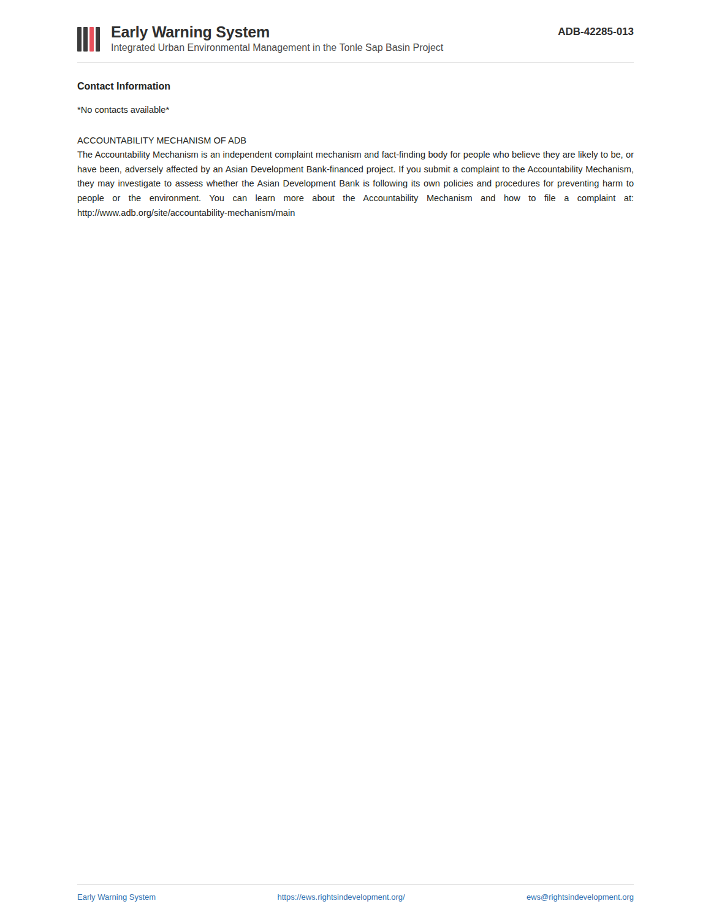Early Warning System
Integrated Urban Environmental Management in the Tonle Sap Basin Project
ADB-42285-013
Contact Information
*No contacts available*
ACCOUNTABILITY MECHANISM OF ADB
The Accountability Mechanism is an independent complaint mechanism and fact-finding body for people who believe they are likely to be, or have been, adversely affected by an Asian Development Bank-financed project. If you submit a complaint to the Accountability Mechanism, they may investigate to assess whether the Asian Development Bank is following its own policies and procedures for preventing harm to people or the environment. You can learn more about the Accountability Mechanism and how to file a complaint at: http://www.adb.org/site/accountability-mechanism/main
Early Warning System
https://ews.rightsindevelopment.org/
ews@rightsindevelopment.org